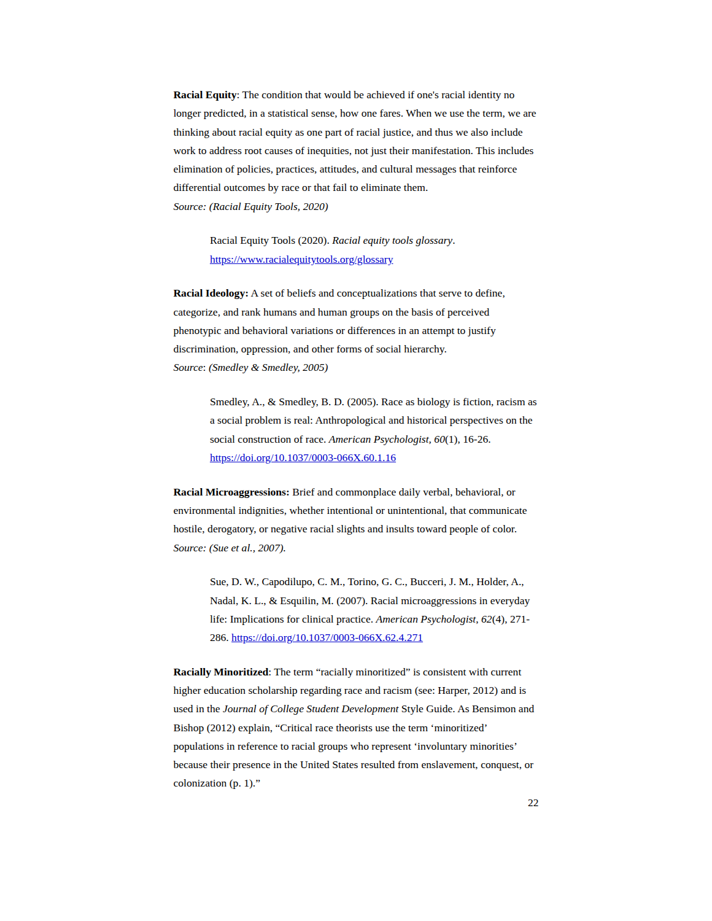Racial Equity: The condition that would be achieved if one's racial identity no longer predicted, in a statistical sense, how one fares. When we use the term, we are thinking about racial equity as one part of racial justice, and thus we also include work to address root causes of inequities, not just their manifestation. This includes elimination of policies, practices, attitudes, and cultural messages that reinforce differential outcomes by race or that fail to eliminate them.
Source: (Racial Equity Tools, 2020)
Racial Equity Tools (2020). Racial equity tools glossary. https://www.racialequitytools.org/glossary
Racial Ideology: A set of beliefs and conceptualizations that serve to define, categorize, and rank humans and human groups on the basis of perceived phenotypic and behavioral variations or differences in an attempt to justify discrimination, oppression, and other forms of social hierarchy.
Source: (Smedley & Smedley, 2005)
Smedley, A., & Smedley, B. D. (2005). Race as biology is fiction, racism as a social problem is real: Anthropological and historical perspectives on the social construction of race. American Psychologist, 60(1), 16-26. https://doi.org/10.1037/0003-066X.60.1.16
Racial Microaggressions: Brief and commonplace daily verbal, behavioral, or environmental indignities, whether intentional or unintentional, that communicate hostile, derogatory, or negative racial slights and insults toward people of color.
Source: (Sue et al., 2007).
Sue, D. W., Capodilupo, C. M., Torino, G. C., Bucceri, J. M., Holder, A., Nadal, K. L., & Esquilin, M. (2007). Racial microaggressions in everyday life: Implications for clinical practice. American Psychologist, 62(4), 271-286. https://doi.org/10.1037/0003-066X.62.4.271
Racially Minoritized: The term “racially minoritized” is consistent with current higher education scholarship regarding race and racism (see: Harper, 2012) and is used in the Journal of College Student Development Style Guide. As Bensimon and Bishop (2012) explain, “Critical race theorists use the term ‘minoritized’ populations in reference to racial groups who represent ‘involuntary minorities’ because their presence in the United States resulted from enslavement, conquest, or colonization (p. 1).”
22